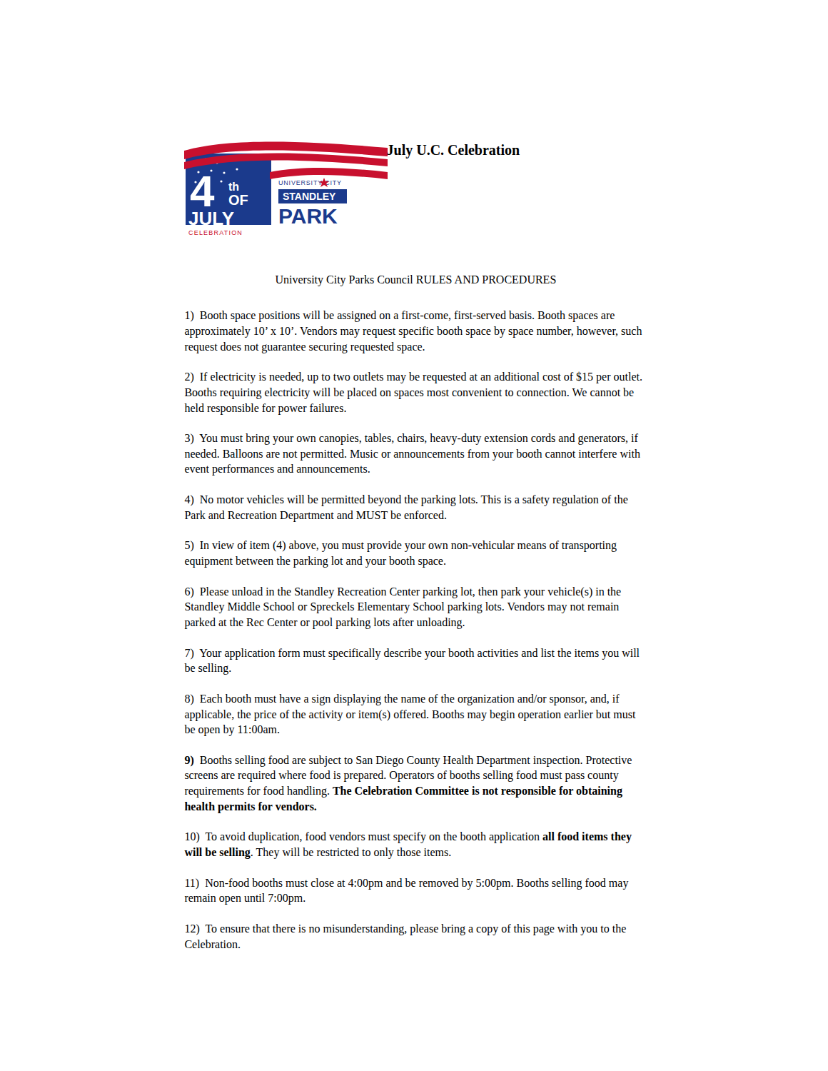4 th OF JULY CELEBRATION UNIVERSITY CITY STANDLEY PARK
4th of July U.C. Celebration
University City Parks Council RULES AND PROCEDURES
1) Booth space positions will be assigned on a first-come, first-served basis. Booth spaces are approximately 10’ x 10’. Vendors may request specific booth space by space number, however, such request does not guarantee securing requested space.
2) If electricity is needed, up to two outlets may be requested at an additional cost of $15 per outlet. Booths requiring electricity will be placed on spaces most convenient to connection. We cannot be held responsible for power failures.
3) You must bring your own canopies, tables, chairs, heavy-duty extension cords and generators, if needed. Balloons are not permitted. Music or announcements from your booth cannot interfere with event performances and announcements.
4) No motor vehicles will be permitted beyond the parking lots. This is a safety regulation of the Park and Recreation Department and MUST be enforced.
5) In view of item (4) above, you must provide your own non-vehicular means of transporting equipment between the parking lot and your booth space.
6) Please unload in the Standley Recreation Center parking lot, then park your vehicle(s) in the Standley Middle School or Spreckels Elementary School parking lots. Vendors may not remain parked at the Rec Center or pool parking lots after unloading.
7) Your application form must specifically describe your booth activities and list the items you will be selling.
8) Each booth must have a sign displaying the name of the organization and/or sponsor, and, if applicable, the price of the activity or item(s) offered. Booths may begin operation earlier but must be open by 11:00am.
9) Booths selling food are subject to San Diego County Health Department inspection. Protective screens are required where food is prepared. Operators of booths selling food must pass county requirements for food handling. The Celebration Committee is not responsible for obtaining health permits for vendors.
10) To avoid duplication, food vendors must specify on the booth application all food items they will be selling. They will be restricted to only those items.
11) Non-food booths must close at 4:00pm and be removed by 5:00pm. Booths selling food may remain open until 7:00pm.
12) To ensure that there is no misunderstanding, please bring a copy of this page with you to the Celebration.